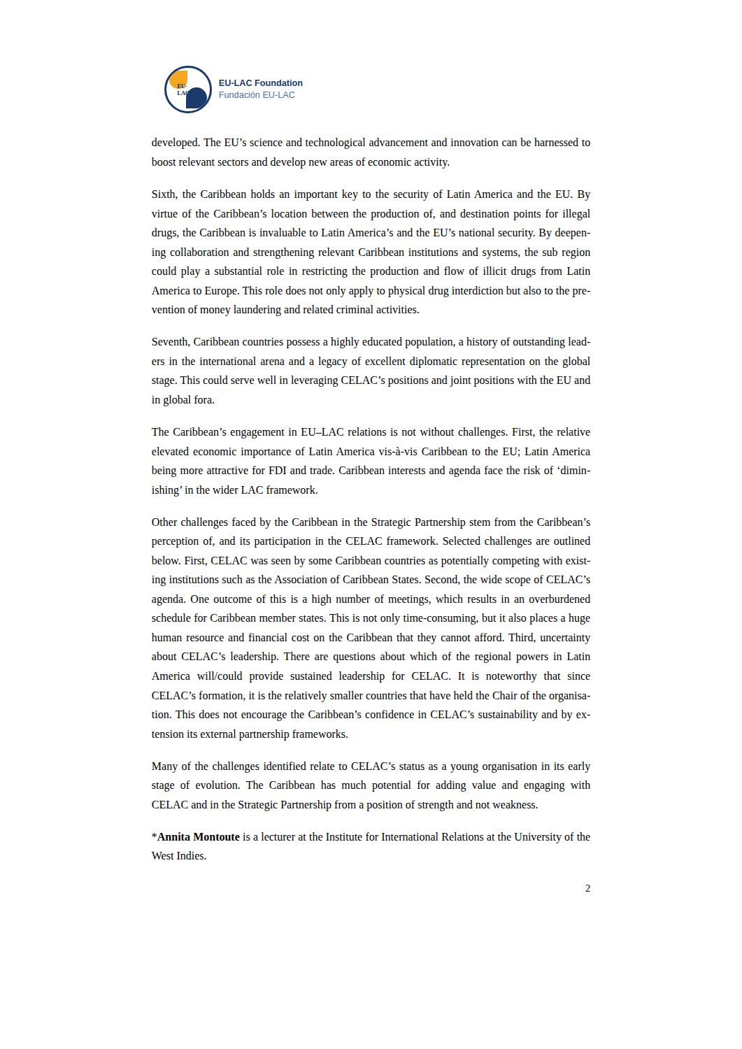EU-LAC
EU-LAC Foundation
Fundación EU-LAC
developed. The EU’s science and technological advancement and innovation can be harnessed to boost relevant sectors and develop new areas of economic activity.
Sixth, the Caribbean holds an important key to the security of Latin America and the EU. By virtue of the Caribbean’s location between the production of, and destination points for illegal drugs, the Caribbean is invaluable to Latin America’s and the EU’s national security. By deepening collaboration and strengthening relevant Caribbean institutions and systems, the sub region could play a substantial role in restricting the production and flow of illicit drugs from Latin America to Europe. This role does not only apply to physical drug interdiction but also to the prevention of money laundering and related criminal activities.
Seventh, Caribbean countries possess a highly educated population, a history of outstanding leaders in the international arena and a legacy of excellent diplomatic representation on the global stage. This could serve well in leveraging CELAC’s positions and joint positions with the EU and in global fora.
The Caribbean’s engagement in EU–LAC relations is not without challenges. First, the relative elevated economic importance of Latin America vis-à-vis Caribbean to the EU; Latin America being more attractive for FDI and trade. Caribbean interests and agenda face the risk of ‘diminishing’ in the wider LAC framework.
Other challenges faced by the Caribbean in the Strategic Partnership stem from the Caribbean’s perception of, and its participation in the CELAC framework. Selected challenges are outlined below. First, CELAC was seen by some Caribbean countries as potentially competing with existing institutions such as the Association of Caribbean States. Second, the wide scope of CELAC’s agenda. One outcome of this is a high number of meetings, which results in an overburdened schedule for Caribbean member states. This is not only time-consuming, but it also places a huge human resource and financial cost on the Caribbean that they cannot afford. Third, uncertainty about CELAC’s leadership. There are questions about which of the regional powers in Latin America will/could provide sustained leadership for CELAC. It is noteworthy that since CELAC’s formation, it is the relatively smaller countries that have held the Chair of the organisation. This does not encourage the Caribbean’s confidence in CELAC’s sustainability and by extension its external partnership frameworks.
Many of the challenges identified relate to CELAC’s status as a young organisation in its early stage of evolution. The Caribbean has much potential for adding value and engaging with CELAC and in the Strategic Partnership from a position of strength and not weakness.
*Annita Montoute is a lecturer at the Institute for International Relations at the University of the West Indies.
2